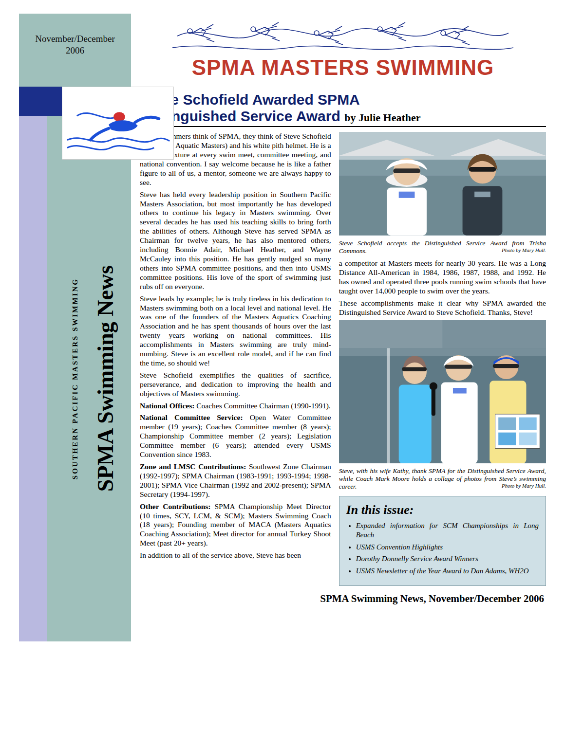November/December
2006
SOUTHERN PACIFIC MASTERS SWIMMING
SPMA Swimming News
SPMA MASTERS SWIMMING
Steve Schofield Awarded SPMA
Distinguished Service Award by Julie Heather
When swimmers think of SPMA, they think of Steve Schofield (Southwest Aquatic Masters) and his white pith helmet. He is a welcome fixture at every swim meet, committee meeting, and national convention. I say welcome because he is like a father figure to all of us, a mentor, someone we are always happy to see.
Steve has held every leadership position in Southern Pacific Masters Association, but most importantly he has developed others to continue his legacy in Masters swimming. Over several decades he has used his teaching skills to bring forth the abilities of others. Although Steve has served SPMA as Chairman for twelve years, he has also mentored others, including Bonnie Adair, Michael Heather, and Wayne McCauley into this position. He has gently nudged so many others into SPMA committee positions, and then into USMS committee positions. His love of the sport of swimming just rubs off on everyone.
Steve leads by example; he is truly tireless in his dedication to Masters swimming both on a local level and national level. He was one of the founders of the Masters Aquatics Coaching Association and he has spent thousands of hours over the last twenty years working on national committees. His accomplishments in Masters swimming are truly mind-numbing. Steve is an excellent role model, and if he can find the time, so should we!
Steve Schofield exemplifies the qualities of sacrifice, perseverance, and dedication to improving the health and objectives of Masters swimming.
National Offices: Coaches Committee Chairman (1990-1991).
National Committee Service: Open Water Committee member (19 years); Coaches Committee member (8 years); Championship Committee member (2 years); Legislation Committee member (6 years); attended every USMS Convention since 1983.
Zone and LMSC Contributions: Southwest Zone Chairman (1992-1997); SPMA Chairman (1983-1991; 1993-1994; 1998-2001); SPMA Vice Chairman (1992 and 2002-present); SPMA Secretary (1994-1997).
Other Contributions: SPMA Championship Meet Director (10 times, SCY, LCM, & SCM); Masters Swimming Coach (18 years); Founding member of MACA (Masters Aquatics Coaching Association); Meet director for annual Turkey Shoot Meet (past 20+ years).
In addition to all of the service above, Steve has been
Steve Schofield accepts the Distinguished Service Award from Trisha Commons. Photo by Mary Hull.
a competitor at Masters meets for nearly 30 years. He was a Long Distance All-American in 1984, 1986, 1987, 1988, and 1992. He has owned and operated three pools running swim schools that have taught over 14,000 people to swim over the years.
These accomplishments make it clear why SPMA awarded the Distinguished Service Award to Steve Schofield. Thanks, Steve!
Steve, with his wife Kathy, thank SPMA for the Distinguished Service Award, while Coach Mark Moore holds a collage of photos from Steve’s swimming career. Photo by Mary Hull.
In this issue:
Expanded information for SCM Championships in Long Beach
USMS Convention Highlights
Dorothy Donnelly Service Award Winners
USMS Newsletter of the Year Award to Dan Adams, WH2O
SPMA Swimming News, November/December 2006